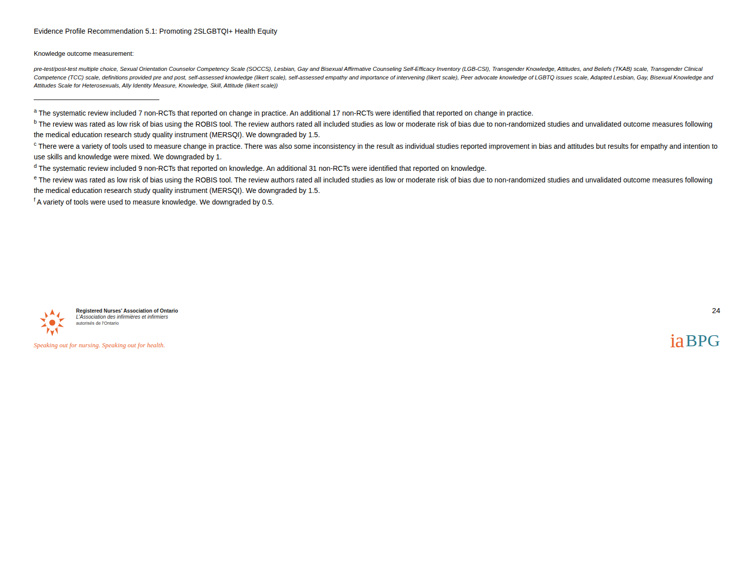Evidence Profile Recommendation 5.1: Promoting 2SLGBTQI+ Health Equity
Knowledge outcome measurement:
pre-test/post-test multiple choice, Sexual Orientation Counselor Competency Scale (SOCCS), Lesbian, Gay and Bisexual Affirmative Counseling Self-Efficacy Inventory (LGB-CSI), Transgender Knowledge, Attitudes, and Beliefs (TKAB) scale, Transgender Clinical Competence (TCC) scale, definitions provided pre and post, self-assessed knowledge (likert scale), self-assessed empathy and importance of intervening (likert scale), Peer advocate knowledge of LGBTQ issues scale, Adapted Lesbian, Gay, Bisexual Knowledge and Attitudes Scale for Heterosexuals, Ally Identity Measure, Knowledge, Skill, Attitude (likert scale))
a The systematic review included 7 non-RCTs that reported on change in practice. An additional 17 non-RCTs were identified that reported on change in practice.
b The review was rated as low risk of bias using the ROBIS tool. The review authors rated all included studies as low or moderate risk of bias due to non-randomized studies and unvalidated outcome measures following the medical education research study quality instrument (MERSQI). We downgraded by 1.5.
c There were a variety of tools used to measure change in practice. There was also some inconsistency in the result as individual studies reported improvement in bias and attitudes but results for empathy and intention to use skills and knowledge were mixed. We downgraded by 1.
d The systematic review included 9 non-RCTs that reported on knowledge. An additional 31 non-RCTs were identified that reported on knowledge.
e The review was rated as low risk of bias using the ROBIS tool. The review authors rated all included studies as low or moderate risk of bias due to non-randomized studies and unvalidated outcome measures following the medical education research study quality instrument (MERSQI). We downgraded by 1.5.
f A variety of tools were used to measure knowledge. We downgraded by 0.5.
24
Registered Nurses' Association of Ontario
L'Association des infirmières et infirmiers
autorisés de l'Ontario
Speaking out for nursing. Speaking out for health.
ia BPG